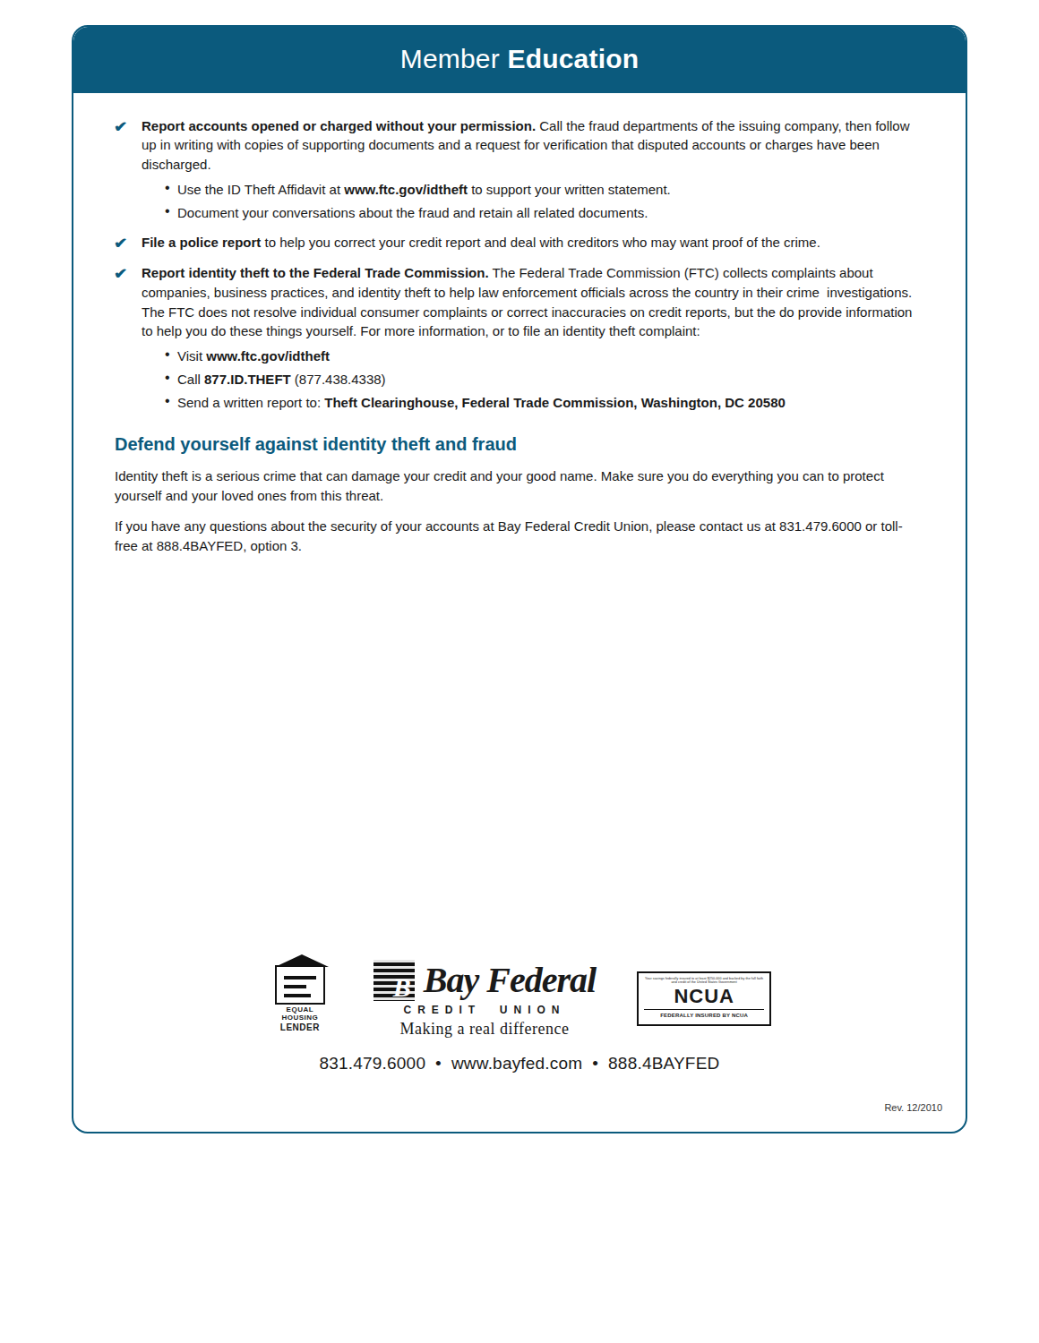Member Education
Report accounts opened or charged without your permission. Call the fraud departments of the issuing company, then follow up in writing with copies of supporting documents and a request for verification that disputed accounts or charges have been discharged.
Use the ID Theft Affidavit at www.ftc.gov/idtheft to support your written statement.
Document your conversations about the fraud and retain all related documents.
File a police report to help you correct your credit report and deal with creditors who may want proof of the crime.
Report identity theft to the Federal Trade Commission. The Federal Trade Commission (FTC) collects complaints about companies, business practices, and identity theft to help law enforcement officials across the country in their crime investigations. The FTC does not resolve individual consumer complaints or correct inaccuracies on credit reports, but the do provide information to help you do these things yourself. For more information, or to file an identity theft complaint:
Visit www.ftc.gov/idtheft
Call 877.ID.THEFT (877.438.4338)
Send a written report to: Theft Clearinghouse, Federal Trade Commission, Washington, DC 20580
Defend yourself against identity theft and fraud
Identity theft is a serious crime that can damage your credit and your good name. Make sure you do everything you can to protect yourself and your loved ones from this threat.
If you have any questions about the security of your accounts at Bay Federal Credit Union, please contact us at 831.479.6000 or toll-free at 888.4BAYFED, option 3.
EQUAL HOUSING
LENDER
Bay Federal
CREDIT UNION
Making a real difference
Your savings federally insured to at least $250,000 and backed by the full faith and credit of the United States Government
NCUA
FEDERALLY INSURED BY NCUA
831.479.6000 • www.bayfed.com • 888.4BAYFED
Rev. 12/2010